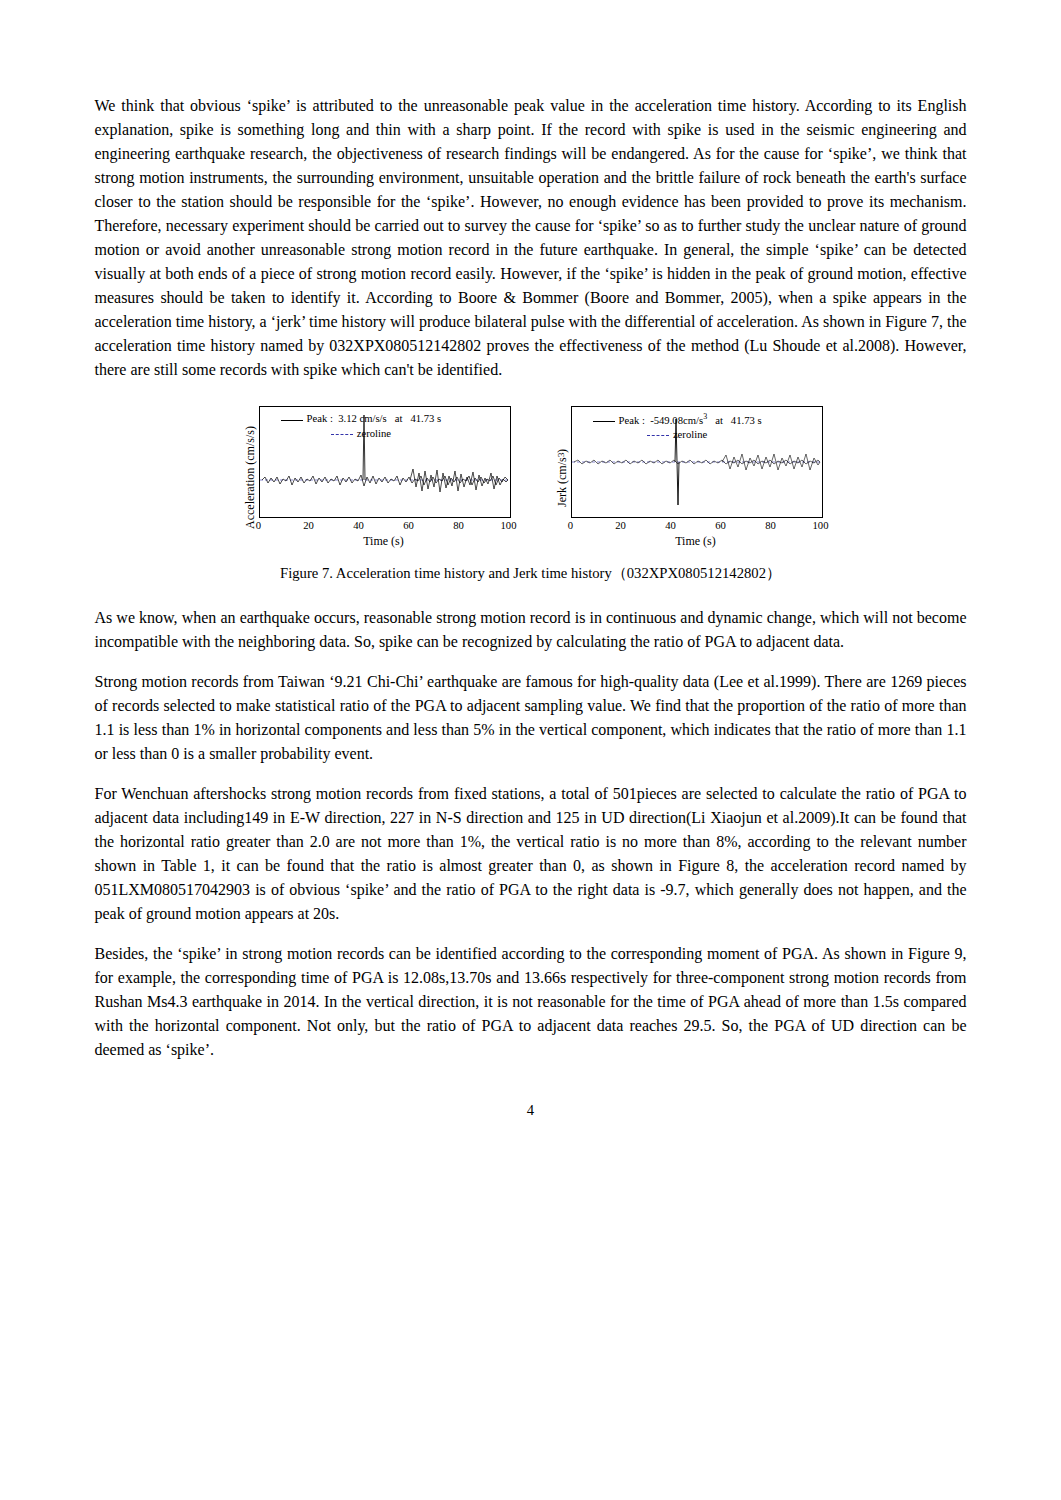We think that obvious ‘spike’ is attributed to the unreasonable peak value in the acceleration time history. According to its English explanation, spike is something long and thin with a sharp point. If the record with spike is used in the seismic engineering and engineering earthquake research, the objectiveness of research findings will be endangered. As for the cause for ‘spike’, we think that strong motion instruments, the surrounding environment, unsuitable operation and the brittle failure of rock beneath the earth's surface closer to the station should be responsible for the ‘spike’. However, no enough evidence has been provided to prove its mechanism. Therefore, necessary experiment should be carried out to survey the cause for ‘spike’ so as to further study the unclear nature of ground motion or avoid another unreasonable strong motion record in the future earthquake. In general, the simple ‘spike’ can be detected visually at both ends of a piece of strong motion record easily. However, if the ‘spike’ is hidden in the peak of ground motion, effective measures should be taken to identify it. According to Boore & Bommer (Boore and Bommer, 2005), when a spike appears in the acceleration time history, a ‘jerk’ time history will produce bilateral pulse with the differential of acceleration. As shown in Figure 7, the acceleration time history named by 032XPX080512142802 proves the effectiveness of the method (Lu Shoude et al.2008). However, there are still some records with spike which can't be identified.
Acceleration (cm/s/s)
4 2 0 -2
Peak : 3.12 cm/s/s at 41.73 s
zeroline
0 20 40 60 80 100
Time (s)
Jerk (cm/s3)
1000 500 0 -500 -1000
Peak : -549.08cm/s3 at 41.73 s
zeroline
0 20 40 60 80 100
Time (s)
Figure 7. Acceleration time history and Jerk time history（032XPX080512142802）
As we know, when an earthquake occurs, reasonable strong motion record is in continuous and dynamic change, which will not become incompatible with the neighboring data. So, spike can be recognized by calculating the ratio of PGA to adjacent data.
Strong motion records from Taiwan ‘9.21 Chi-Chi’ earthquake are famous for high-quality data (Lee et al.1999). There are 1269 pieces of records selected to make statistical ratio of the PGA to adjacent sampling value. We find that the proportion of the ratio of more than 1.1 is less than 1% in horizontal components and less than 5% in the vertical component, which indicates that the ratio of more than 1.1 or less than 0 is a smaller probability event.
For Wenchuan aftershocks strong motion records from fixed stations, a total of 501pieces are selected to calculate the ratio of PGA to adjacent data including149 in E-W direction, 227 in N-S direction and 125 in UD direction(Li Xiaojun et al.2009).It can be found that the horizontal ratio greater than 2.0 are not more than 1%, the vertical ratio is no more than 8%, according to the relevant number shown in Table 1, it can be found that the ratio is almost greater than 0, as shown in Figure 8, the acceleration record named by 051LXM080517042903 is of obvious ‘spike’ and the ratio of PGA to the right data is -9.7, which generally does not happen, and the peak of ground motion appears at 20s.
Besides, the ‘spike’ in strong motion records can be identified according to the corresponding moment of PGA. As shown in Figure 9, for example, the corresponding time of PGA is 12.08s,13.70s and 13.66s respectively for three-component strong motion records from Rushan Ms4.3 earthquake in 2014. In the vertical direction, it is not reasonable for the time of PGA ahead of more than 1.5s compared with the horizontal component. Not only, but the ratio of PGA to adjacent data reaches 29.5. So, the PGA of UD direction can be deemed as ‘spike’.
4